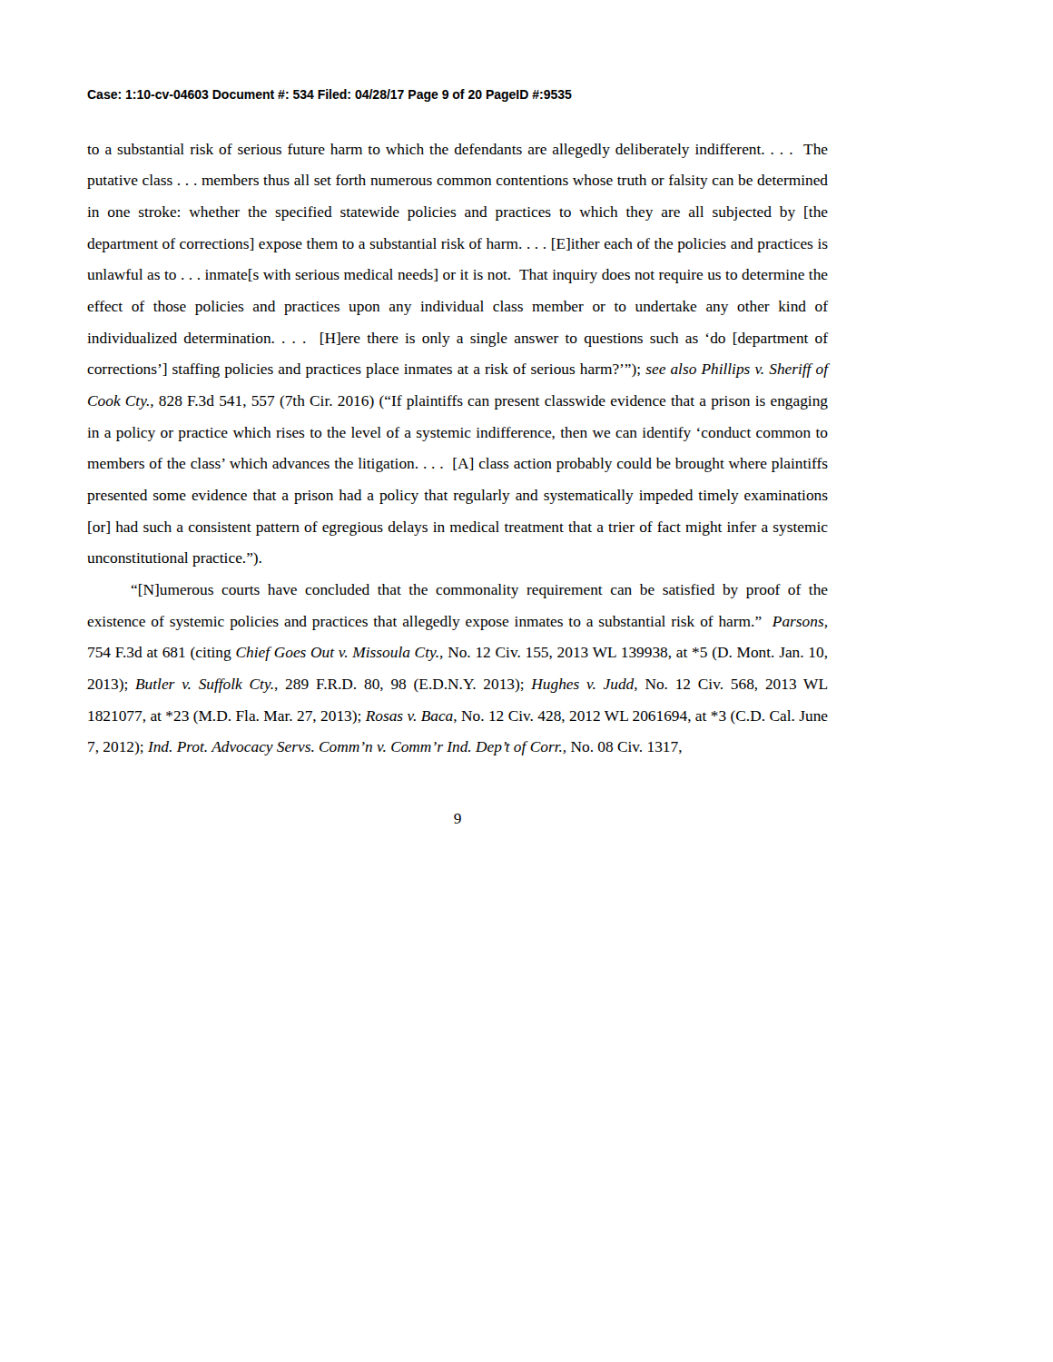Case: 1:10-cv-04603 Document #: 534 Filed: 04/28/17 Page 9 of 20 PageID #:9535
to a substantial risk of serious future harm to which the defendants are allegedly deliberately indifferent. . . . The putative class . . . members thus all set forth numerous common contentions whose truth or falsity can be determined in one stroke: whether the specified statewide policies and practices to which they are all subjected by [the department of corrections] expose them to a substantial risk of harm. . . . [E]ither each of the policies and practices is unlawful as to . . . inmate[s with serious medical needs] or it is not. That inquiry does not require us to determine the effect of those policies and practices upon any individual class member or to undertake any other kind of individualized determination. . . . [H]ere there is only a single answer to questions such as ‘do [department of corrections’] staffing policies and practices place inmates at a risk of serious harm?’”); see also Phillips v. Sheriff of Cook Cty., 828 F.3d 541, 557 (7th Cir. 2016) (“If plaintiffs can present classwide evidence that a prison is engaging in a policy or practice which rises to the level of a systemic indifference, then we can identify ‘conduct common to members of the class’ which advances the litigation. . . . [A] class action probably could be brought where plaintiffs presented some evidence that a prison had a policy that regularly and systematically impeded timely examinations [or] had such a consistent pattern of egregious delays in medical treatment that a trier of fact might infer a systemic unconstitutional practice.”).
“[N]umerous courts have concluded that the commonality requirement can be satisfied by proof of the existence of systemic policies and practices that allegedly expose inmates to a substantial risk of harm.” Parsons, 754 F.3d at 681 (citing Chief Goes Out v. Missoula Cty., No. 12 Civ. 155, 2013 WL 139938, at *5 (D. Mont. Jan. 10, 2013); Butler v. Suffolk Cty., 289 F.R.D. 80, 98 (E.D.N.Y. 2013); Hughes v. Judd, No. 12 Civ. 568, 2013 WL 1821077, at *23 (M.D. Fla. Mar. 27, 2013); Rosas v. Baca, No. 12 Civ. 428, 2012 WL 2061694, at *3 (C.D. Cal. June 7, 2012); Ind. Prot. Advocacy Servs. Comm’n v. Comm’r Ind. Dep’t of Corr., No. 08 Civ. 1317,
9